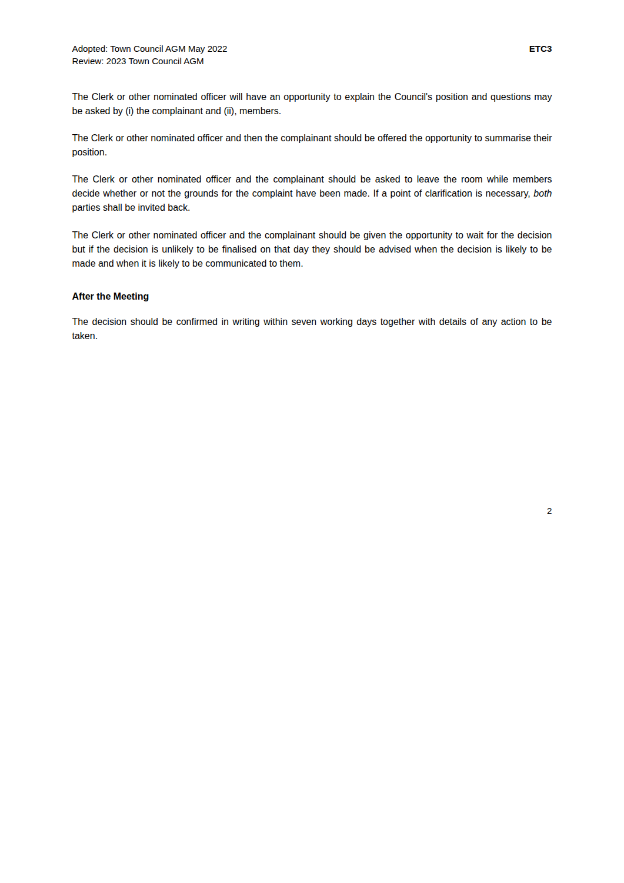Adopted: Town Council AGM May 2022
Review: 2023 Town Council AGM
ETC3
The Clerk or other nominated officer will have an opportunity to explain the Council's position and questions may be asked by (i) the complainant and (ii), members.
The Clerk or other nominated officer and then the complainant should be offered the opportunity to summarise their position.
The Clerk or other nominated officer and the complainant should be asked to leave the room while members decide whether or not the grounds for the complaint have been made. If a point of clarification is necessary, both parties shall be invited back.
The Clerk or other nominated officer and the complainant should be given the opportunity to wait for the decision but if the decision is unlikely to be finalised on that day they should be advised when the decision is likely to be made and when it is likely to be communicated to them.
After the Meeting
The decision should be confirmed in writing within seven working days together with details of any action to be taken.
2